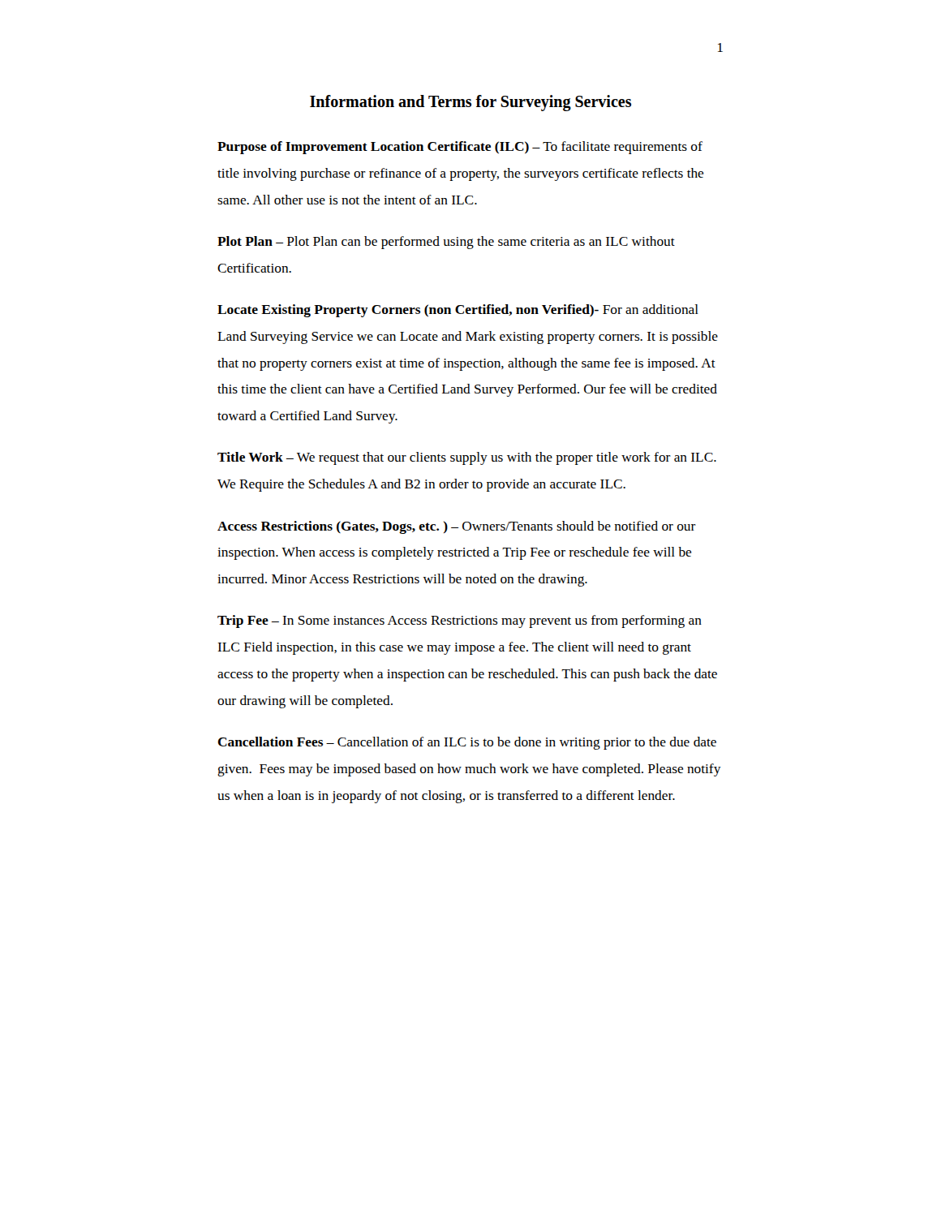1
Information and Terms for Surveying Services
Purpose of Improvement Location Certificate (ILC) – To facilitate requirements of title involving purchase or refinance of a property, the surveyors certificate reflects the same. All other use is not the intent of an ILC.
Plot Plan – Plot Plan can be performed using the same criteria as an ILC without Certification.
Locate Existing Property Corners (non Certified, non Verified)- For an additional Land Surveying Service we can Locate and Mark existing property corners. It is possible that no property corners exist at time of inspection, although the same fee is imposed. At this time the client can have a Certified Land Survey Performed. Our fee will be credited toward a Certified Land Survey.
Title Work – We request that our clients supply us with the proper title work for an ILC. We Require the Schedules A and B2 in order to provide an accurate ILC.
Access Restrictions (Gates, Dogs, etc. ) – Owners/Tenants should be notified or our inspection. When access is completely restricted a Trip Fee or reschedule fee will be incurred. Minor Access Restrictions will be noted on the drawing.
Trip Fee – In Some instances Access Restrictions may prevent us from performing an ILC Field inspection, in this case we may impose a fee. The client will need to grant access to the property when a inspection can be rescheduled. This can push back the date our drawing will be completed.
Cancellation Fees – Cancellation of an ILC is to be done in writing prior to the due date given. Fees may be imposed based on how much work we have completed. Please notify us when a loan is in jeopardy of not closing, or is transferred to a different lender.